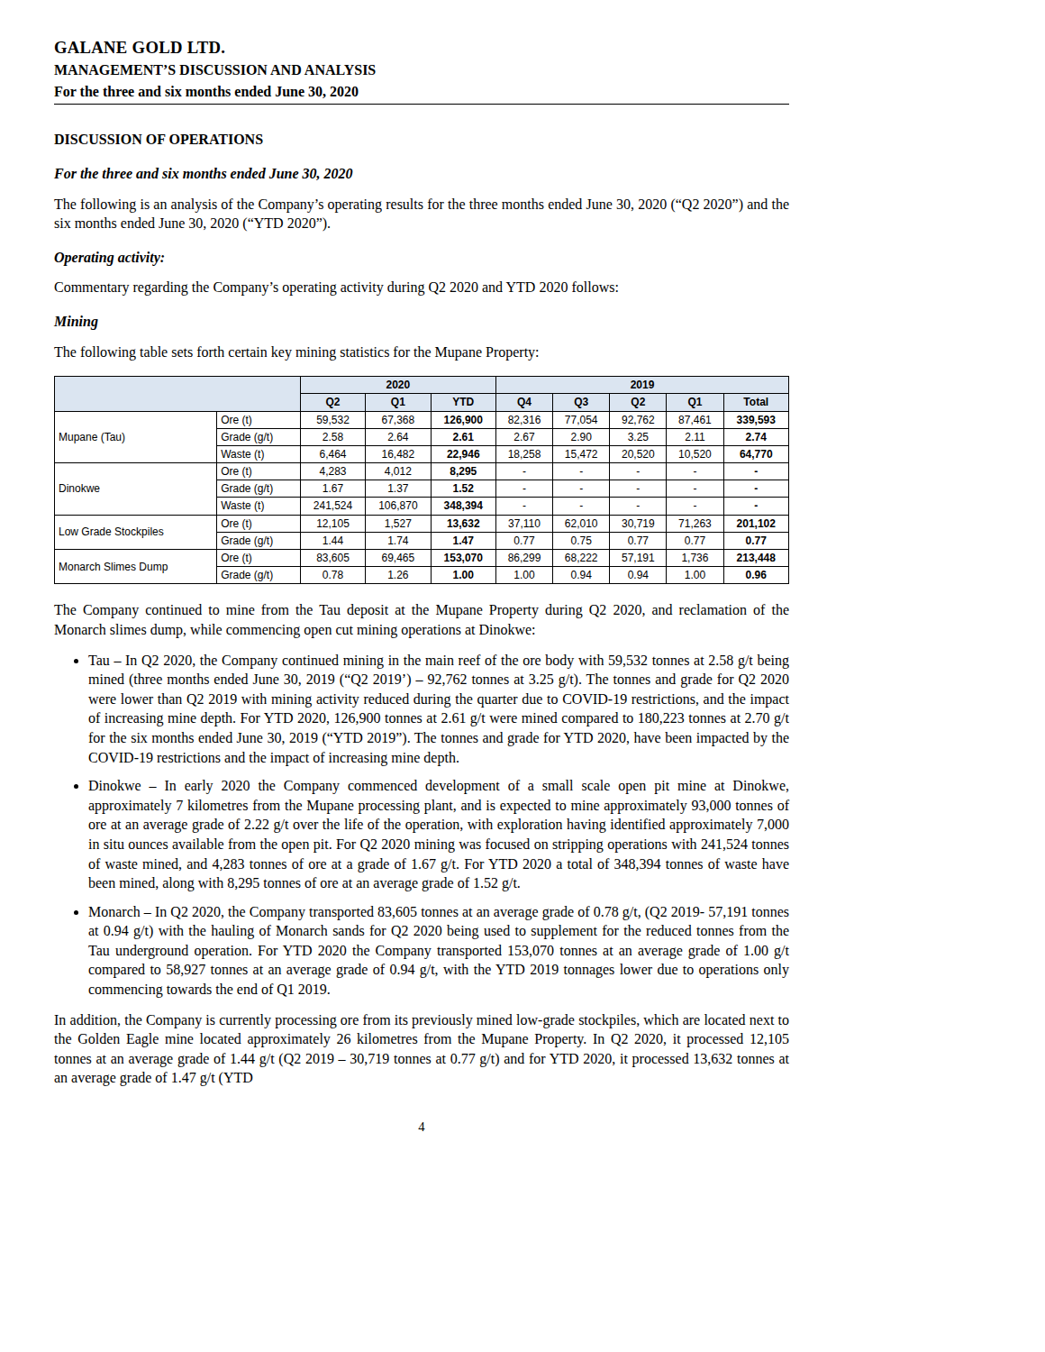GALANE GOLD LTD.
MANAGEMENT’S DISCUSSION AND ANALYSIS
For the three and six months ended June 30, 2020
DISCUSSION OF OPERATIONS
For the three and six months ended June 30, 2020
The following is an analysis of the Company’s operating results for the three months ended June 30, 2020 (“Q2 2020”) and the six months ended June 30, 2020 (“YTD 2020”).
Operating activity:
Commentary regarding the Company’s operating activity during Q2 2020 and YTD 2020 follows:
Mining
The following table sets forth certain key mining statistics for the Mupane Property:
| | 2020 | 2019 |
| --- | --- | --- |
| Q2 | Q1 | YTD | Q4 | Q3 | Q2 | Q1 | Total |
| Mupane (Tau) | Ore (t) | 59,532 | 67,368 | 126,900 | 82,316 | 77,054 | 92,762 | 87,461 | 339,593 |
| Grade (g/t) | 2.58 | 2.64 | 2.61 | 2.67 | 2.90 | 3.25 | 2.11 | 2.74 |
| Waste (t) | 6,464 | 16,482 | 22,946 | 18,258 | 15,472 | 20,520 | 10,520 | 64,770 |
| Dinokwe | Ore (t) | 4,283 | 4,012 | 8,295 | - | - | - | - | - |
| Grade (g/t) | 1.67 | 1.37 | 1.52 | - | - | - | - | - |
| Waste (t) | 241,524 | 106,870 | 348,394 | - | - | - | - | - |
| Low Grade Stockpiles | Ore (t) | 12,105 | 1,527 | 13,632 | 37,110 | 62,010 | 30,719 | 71,263 | 201,102 |
| Grade (g/t) | 1.44 | 1.74 | 1.47 | 0.77 | 0.75 | 0.77 | 0.77 | 0.77 |
| Monarch Slimes Dump | Ore (t) | 83,605 | 69,465 | 153,070 | 86,299 | 68,222 | 57,191 | 1,736 | 213,448 |
| Grade (g/t) | 0.78 | 1.26 | 1.00 | 1.00 | 0.94 | 0.94 | 1.00 | 0.96 |
The Company continued to mine from the Tau deposit at the Mupane Property during Q2 2020, and reclamation of the Monarch slimes dump, while commencing open cut mining operations at Dinokwe:
Tau – In Q2 2020, the Company continued mining in the main reef of the ore body with 59,532 tonnes at 2.58 g/t being mined (three months ended June 30, 2019 (“Q2 2019’) – 92,762 tonnes at 3.25 g/t). The tonnes and grade for Q2 2020 were lower than Q2 2019 with mining activity reduced during the quarter due to COVID-19 restrictions, and the impact of increasing mine depth. For YTD 2020, 126,900 tonnes at 2.61 g/t were mined compared to 180,223 tonnes at 2.70 g/t for the six months ended June 30, 2019 (“YTD 2019”). The tonnes and grade for YTD 2020, have been impacted by the COVID-19 restrictions and the impact of increasing mine depth.
Dinokwe – In early 2020 the Company commenced development of a small scale open pit mine at Dinokwe, approximately 7 kilometres from the Mupane processing plant, and is expected to mine approximately 93,000 tonnes of ore at an average grade of 2.22 g/t over the life of the operation, with exploration having identified approximately 7,000 in situ ounces available from the open pit. For Q2 2020 mining was focused on stripping operations with 241,524 tonnes of waste mined, and 4,283 tonnes of ore at a grade of 1.67 g/t. For YTD 2020 a total of 348,394 tonnes of waste have been mined, along with 8,295 tonnes of ore at an average grade of 1.52 g/t.
Monarch – In Q2 2020, the Company transported 83,605 tonnes at an average grade of 0.78 g/t, (Q2 2019- 57,191 tonnes at 0.94 g/t) with the hauling of Monarch sands for Q2 2020 being used to supplement for the reduced tonnes from the Tau underground operation. For YTD 2020 the Company transported 153,070 tonnes at an average grade of 1.00 g/t compared to 58,927 tonnes at an average grade of 0.94 g/t, with the YTD 2019 tonnages lower due to operations only commencing towards the end of Q1 2019.
In addition, the Company is currently processing ore from its previously mined low-grade stockpiles, which are located next to the Golden Eagle mine located approximately 26 kilometres from the Mupane Property. In Q2 2020, it processed 12,105 tonnes at an average grade of 1.44 g/t (Q2 2019 – 30,719 tonnes at 0.77 g/t) and for YTD 2020, it processed 13,632 tonnes at an average grade of 1.47 g/t (YTD
4